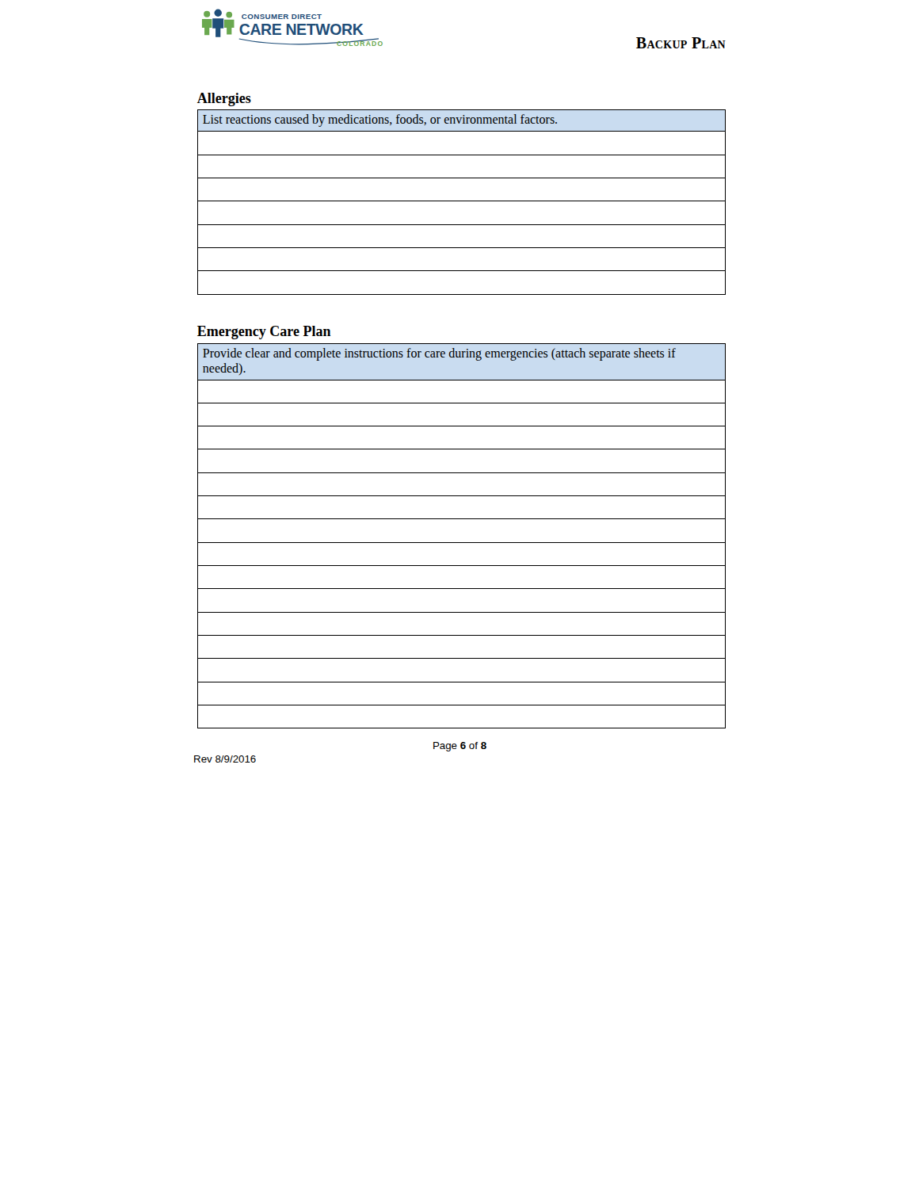CONSUMER DIRECT CARE NETWORK COLORADO
Backup Plan
Allergies
| List reactions caused by medications, foods, or environmental factors. |
Emergency Care Plan
| Provide clear and complete instructions for care during emergencies (attach separate sheets if needed). |
Page 6 of 8
Rev 8/9/2016